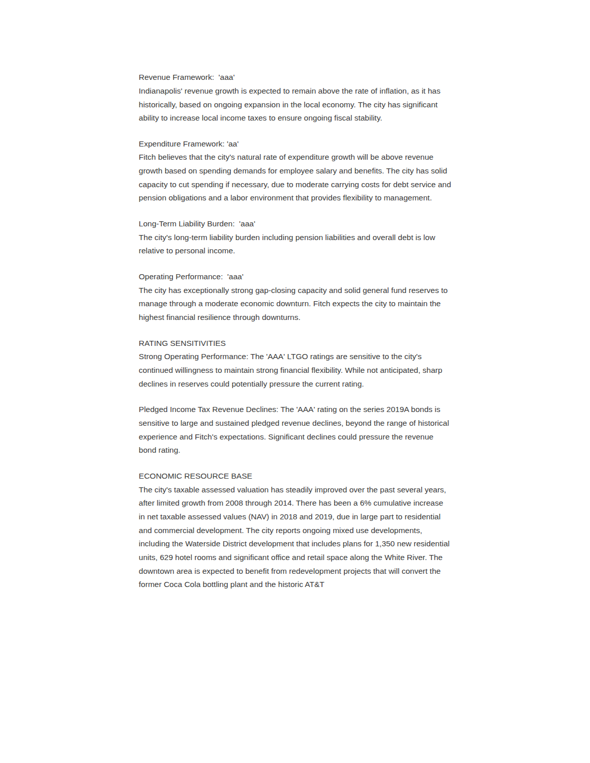Revenue Framework: 'aaa'
Indianapolis' revenue growth is expected to remain above the rate of inflation, as it has historically, based on ongoing expansion in the local economy. The city has significant ability to increase local income taxes to ensure ongoing fiscal stability.
Expenditure Framework: 'aa'
Fitch believes that the city's natural rate of expenditure growth will be above revenue growth based on spending demands for employee salary and benefits. The city has solid capacity to cut spending if necessary, due to moderate carrying costs for debt service and pension obligations and a labor environment that provides flexibility to management.
Long-Term Liability Burden: 'aaa'
The city's long-term liability burden including pension liabilities and overall debt is low relative to personal income.
Operating Performance: 'aaa'
The city has exceptionally strong gap-closing capacity and solid general fund reserves to manage through a moderate economic downturn. Fitch expects the city to maintain the highest financial resilience through downturns.
RATING SENSITIVITIES
Strong Operating Performance: The 'AAA' LTGO ratings are sensitive to the city's continued willingness to maintain strong financial flexibility. While not anticipated, sharp declines in reserves could potentially pressure the current rating.
Pledged Income Tax Revenue Declines: The 'AAA' rating on the series 2019A bonds is sensitive to large and sustained pledged revenue declines, beyond the range of historical experience and Fitch's expectations. Significant declines could pressure the revenue bond rating.
ECONOMIC RESOURCE BASE
The city's taxable assessed valuation has steadily improved over the past several years, after limited growth from 2008 through 2014. There has been a 6% cumulative increase in net taxable assessed values (NAV) in 2018 and 2019, due in large part to residential and commercial development. The city reports ongoing mixed use developments, including the Waterside District development that includes plans for 1,350 new residential units, 629 hotel rooms and significant office and retail space along the White River. The downtown area is expected to benefit from redevelopment projects that will convert the former Coca Cola bottling plant and the historic AT&T